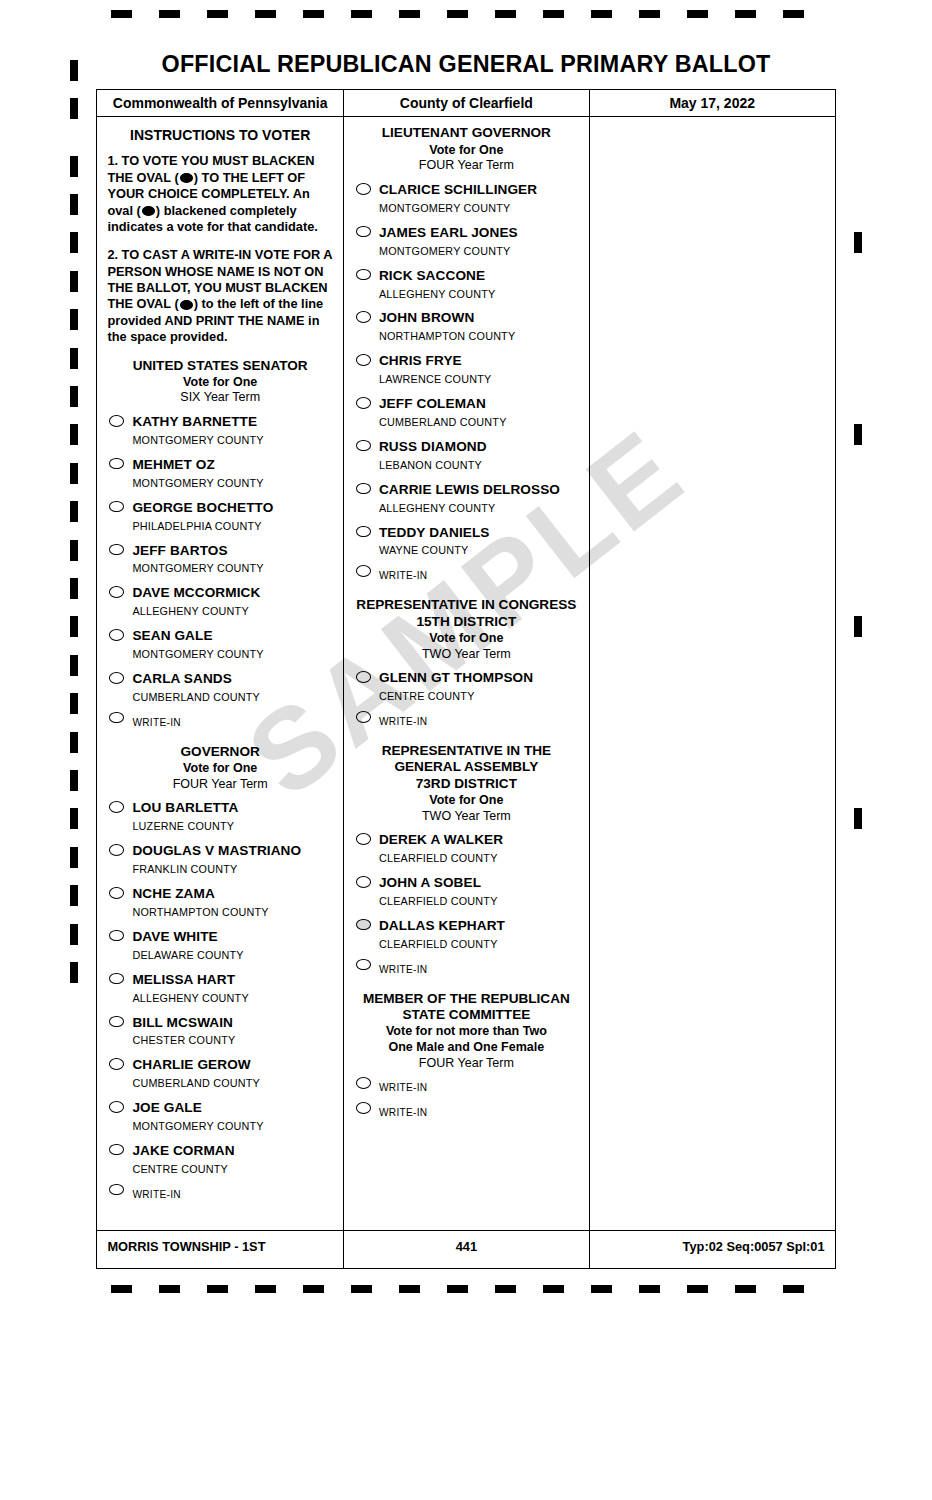SAMPLE
OFFICIAL REPUBLICAN GENERAL PRIMARY BALLOT
| Commonwealth of Pennsylvania | County of Clearfield | May 17, 2022 |
| --- | --- | --- |
| INSTRUCTIONS TO VOTER 1. TO VOTE YOU MUST BLACKEN THE OVAL ( ) TO THE LEFT OF YOUR CHOICE COMPLETELY. An oval ( ) blackened completely indicates a vote for that candidate. 2. TO CAST A WRITE-IN VOTE FOR A PERSON WHOSE NAME IS NOT ON THE BALLOT, YOU MUST BLACKEN THE OVAL ( ) to the left of the line provided AND PRINT THE NAME in the space provided. UNITED STATES SENATOR Vote for One SIX Year Term KATHY BARNETTE MONTGOMERY COUNTY MEHMET OZ MONTGOMERY COUNTY GEORGE BOCHETTO PHILADELPHIA COUNTY JEFF BARTOS MONTGOMERY COUNTY DAVE MCCORMICK ALLEGHENY COUNTY SEAN GALE MONTGOMERY COUNTY CARLA SANDS CUMBERLAND COUNTY WRITE-IN GOVERNOR Vote for One FOUR Year Term LOU BARLETTA LUZERNE COUNTY DOUGLAS V MASTRIANO FRANKLIN COUNTY NCHE ZAMA NORTHAMPTON COUNTY DAVE WHITE DELAWARE COUNTY MELISSA HART ALLEGHENY COUNTY BILL MCSWAIN CHESTER COUNTY CHARLIE GEROW CUMBERLAND COUNTY JOE GALE MONTGOMERY COUNTY JAKE CORMAN CENTRE COUNTY WRITE-IN | LIEUTENANT GOVERNOR Vote for One FOUR Year Term CLARICE SCHILLINGER MONTGOMERY COUNTY JAMES EARL JONES MONTGOMERY COUNTY RICK SACCONE ALLEGHENY COUNTY JOHN BROWN NORTHAMPTON COUNTY CHRIS FRYE LAWRENCE COUNTY JEFF COLEMAN CUMBERLAND COUNTY RUSS DIAMOND LEBANON COUNTY CARRIE LEWIS DELROSSO ALLEGHENY COUNTY TEDDY DANIELS WAYNE COUNTY WRITE-IN REPRESENTATIVE IN CONGRESS 15TH DISTRICT Vote for One TWO Year Term GLENN GT THOMPSON CENTRE COUNTY WRITE-IN REPRESENTATIVE IN THE GENERAL ASSEMBLY 73RD DISTRICT Vote for One TWO Year Term DEREK A WALKER CLEARFIELD COUNTY JOHN A SOBEL CLEARFIELD COUNTY DALLAS KEPHART CLEARFIELD COUNTY WRITE-IN MEMBER OF THE REPUBLICAN STATE COMMITTEE Vote for not more than Two One Male and One Female FOUR Year Term WRITE-IN WRITE-IN | |
| MORRIS TOWNSHIP - 1ST | 441 | Typ:02 Seq:0057 Spl:01 |